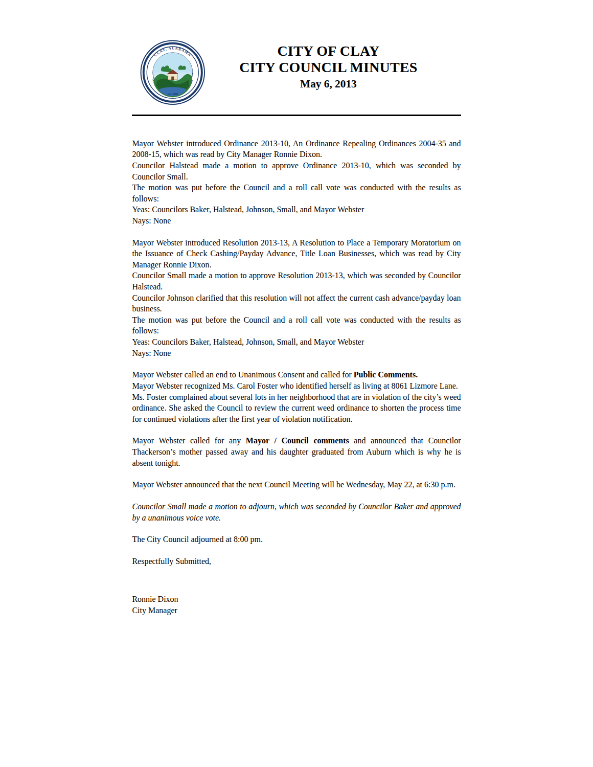CLAY, ALABAMA A COMMUNITY AT ITS BEST Inc. 2008
CITY OF CLAY
CITY COUNCIL MINUTES
May 6, 2013
Mayor Webster introduced Ordinance 2013-10, An Ordinance Repealing Ordinances 2004-35 and 2008-15, which was read by City Manager Ronnie Dixon.
Councilor Halstead made a motion to approve Ordinance 2013-10, which was seconded by Councilor Small.
The motion was put before the Council and a roll call vote was conducted with the results as follows:
Yeas: Councilors Baker, Halstead, Johnson, Small, and Mayor Webster
Nays: None
Mayor Webster introduced Resolution 2013-13, A Resolution to Place a Temporary Moratorium on the Issuance of Check Cashing/Payday Advance, Title Loan Businesses, which was read by City Manager Ronnie Dixon.
Councilor Small made a motion to approve Resolution 2013-13, which was seconded by Councilor Halstead.
Councilor Johnson clarified that this resolution will not affect the current cash advance/payday loan business.
The motion was put before the Council and a roll call vote was conducted with the results as follows:
Yeas: Councilors Baker, Halstead, Johnson, Small, and Mayor Webster
Nays: None
Mayor Webster called an end to Unanimous Consent and called for Public Comments.
Mayor Webster recognized Ms. Carol Foster who identified herself as living at 8061 Lizmore Lane.
Ms. Foster complained about several lots in her neighborhood that are in violation of the city’s weed ordinance. She asked the Council to review the current weed ordinance to shorten the process time for continued violations after the first year of violation notification.
Mayor Webster called for any Mayor / Council comments and announced that Councilor Thackerson’s mother passed away and his daughter graduated from Auburn which is why he is absent tonight.
Mayor Webster announced that the next Council Meeting will be Wednesday, May 22, at 6:30 p.m.
Councilor Small made a motion to adjourn, which was seconded by Councilor Baker and approved by a unanimous voice vote.
The City Council adjourned at 8:00 pm.
Respectfully Submitted,
Ronnie Dixon
City Manager